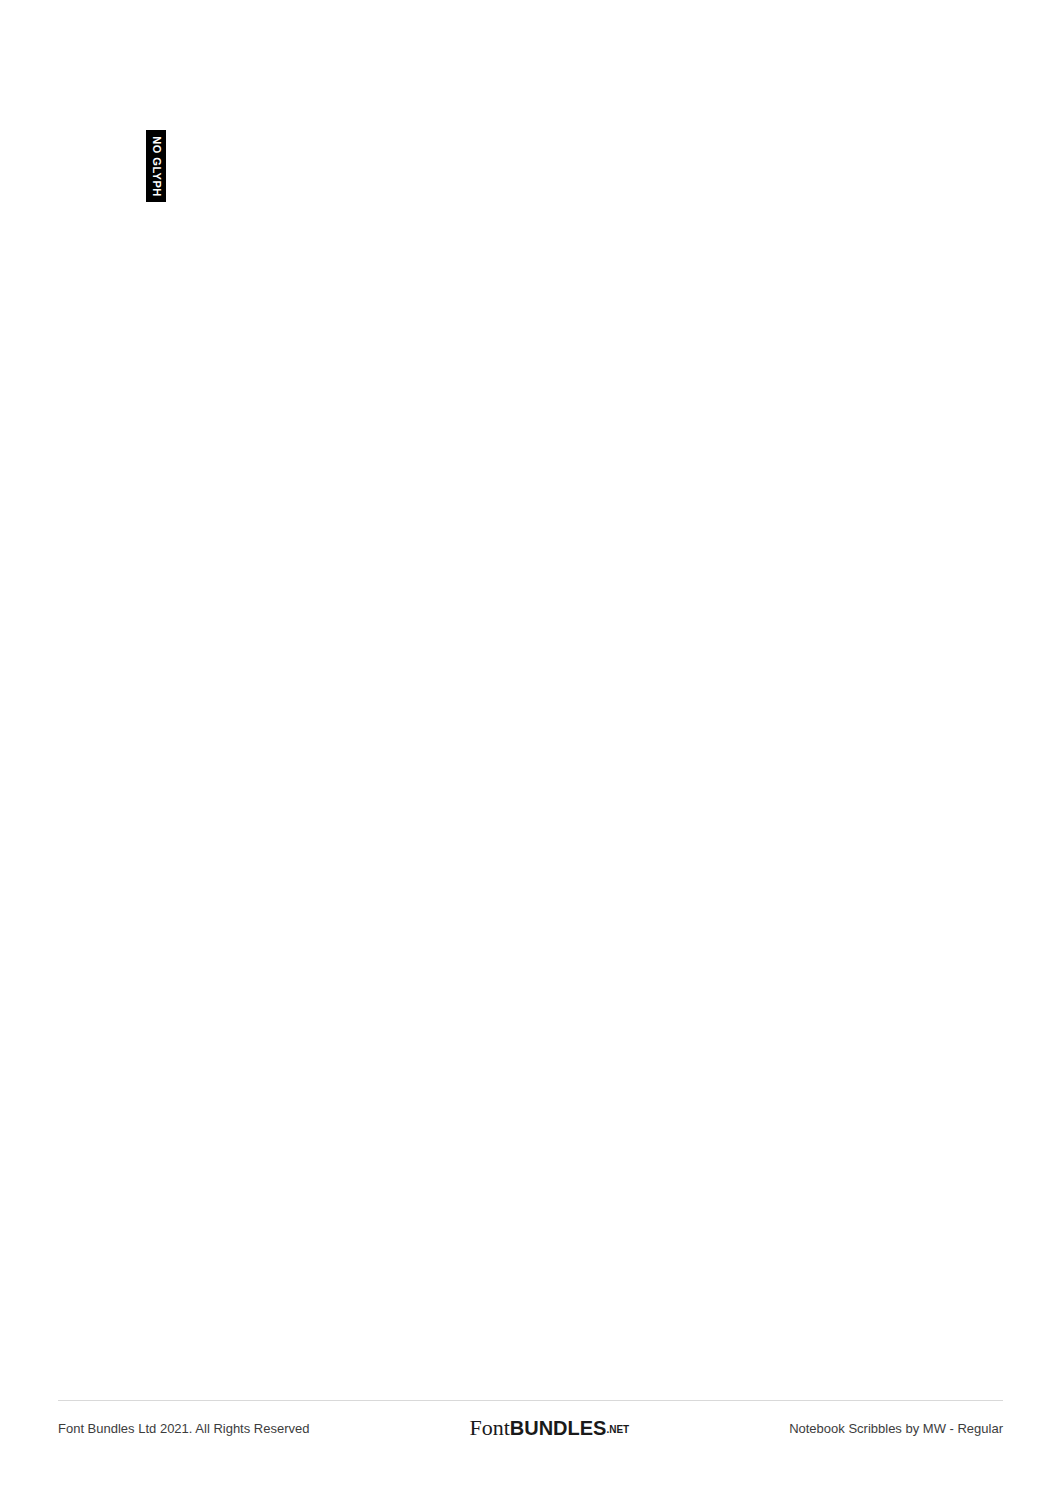NO GLYPH
Font Bundles Ltd 2021. All Rights Reserved
Font BUNDLES.NET
Notebook Scribbles by MW - Regular